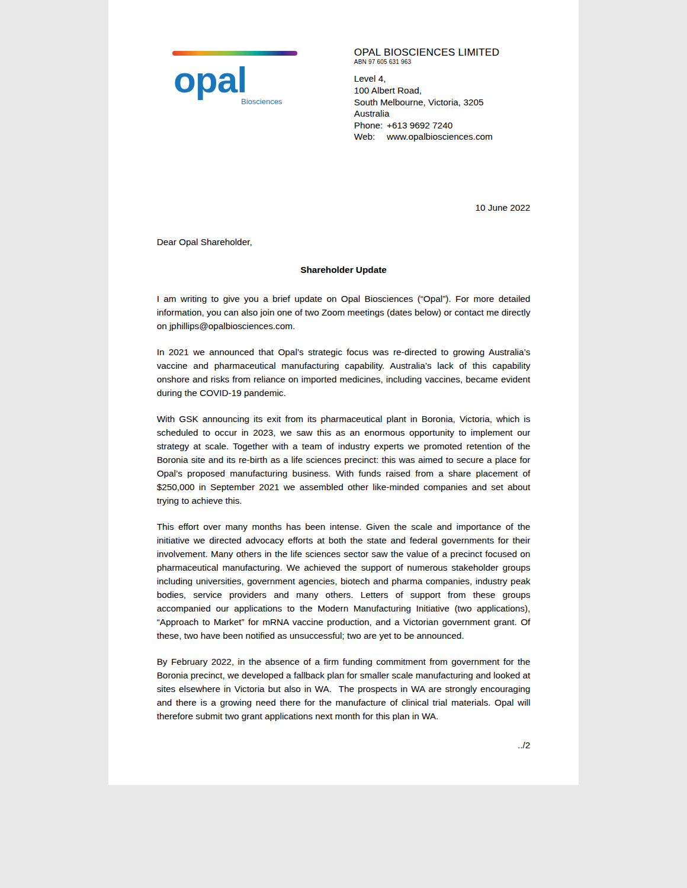opal Biosciences
OPAL BIOSCIENCES LIMITED
ABN 97 605 631 963
Level 4,
100 Albert Road,
South Melbourne, Victoria, 3205
Australia
Phone:+613 9692 7240
Web: www.opalbiosciences.com
10 June 2022
Dear Opal Shareholder,
Shareholder Update
I am writing to give you a brief update on Opal Biosciences (“Opal”). For more detailed information, you can also join one of two Zoom meetings (dates below) or contact me directly on jphillips@opalbiosciences.com.
In 2021 we announced that Opal’s strategic focus was re-directed to growing Australia’s vaccine and pharmaceutical manufacturing capability. Australia’s lack of this capability onshore and risks from reliance on imported medicines, including vaccines, became evident during the COVID-19 pandemic.
With GSK announcing its exit from its pharmaceutical plant in Boronia, Victoria, which is scheduled to occur in 2023, we saw this as an enormous opportunity to implement our strategy at scale. Together with a team of industry experts we promoted retention of the Boronia site and its re-birth as a life sciences precinct: this was aimed to secure a place for Opal’s proposed manufacturing business. With funds raised from a share placement of $250,000 in September 2021 we assembled other like-minded companies and set about trying to achieve this.
This effort over many months has been intense. Given the scale and importance of the initiative we directed advocacy efforts at both the state and federal governments for their involvement. Many others in the life sciences sector saw the value of a precinct focused on pharmaceutical manufacturing. We achieved the support of numerous stakeholder groups including universities, government agencies, biotech and pharma companies, industry peak bodies, service providers and many others. Letters of support from these groups accompanied our applications to the Modern Manufacturing Initiative (two applications), “Approach to Market” for mRNA vaccine production, and a Victorian government grant. Of these, two have been notified as unsuccessful; two are yet to be announced.
By February 2022, in the absence of a firm funding commitment from government for the Boronia precinct, we developed a fallback plan for smaller scale manufacturing and looked at sites elsewhere in Victoria but also in WA. The prospects in WA are strongly encouraging and there is a growing need there for the manufacture of clinical trial materials. Opal will therefore submit two grant applications next month for this plan in WA.
../2